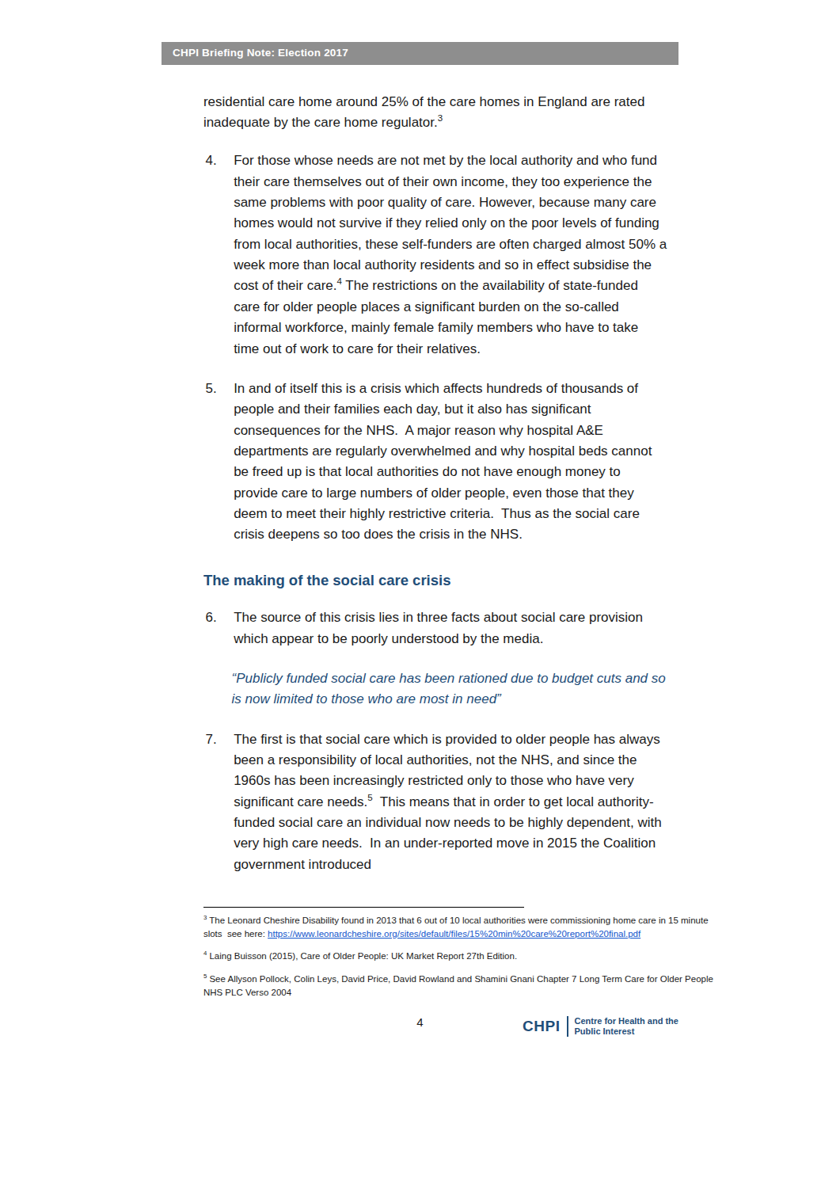CHPI Briefing Note: Election 2017
residential care home around 25% of the care homes in England are rated inadequate by the care home regulator.3
4.
For those whose needs are not met by the local authority and who fund their care themselves out of their own income, they too experience the same problems with poor quality of care. However, because many care homes would not survive if they relied only on the poor levels of funding from local authorities, these self-funders are often charged almost 50% a week more than local authority residents and so in effect subsidise the cost of their care.4 The restrictions on the availability of state-funded care for older people places a significant burden on the so-called informal workforce, mainly female family members who have to take time out of work to care for their relatives.
5.
In and of itself this is a crisis which affects hundreds of thousands of people and their families each day, but it also has significant consequences for the NHS. A major reason why hospital A&E departments are regularly overwhelmed and why hospital beds cannot be freed up is that local authorities do not have enough money to provide care to large numbers of older people, even those that they deem to meet their highly restrictive criteria. Thus as the social care crisis deepens so too does the crisis in the NHS.
The making of the social care crisis
6.
The source of this crisis lies in three facts about social care provision which appear to be poorly understood by the media.
“Publicly funded social care has been rationed due to budget cuts and so is now limited to those who are most in need”
7.
The first is that social care which is provided to older people has always been a responsibility of local authorities, not the NHS, and since the 1960s has been increasingly restricted only to those who have very significant care needs.5 This means that in order to get local authority-funded social care an individual now needs to be highly dependent, with very high care needs. In an under-reported move in 2015 the Coalition government introduced
3 The Leonard Cheshire Disability found in 2013 that 6 out of 10 local authorities were commissioning home care in 15 minute slots see here: https://www.leonardcheshire.org/sites/default/files/15%20min%20care%20report%20final.pdf
4 Laing Buisson (2015), Care of Older People: UK Market Report 27th Edition.
5 See Allyson Pollock, Colin Leys, David Price, David Rowland and Shamini Gnani Chapter 7 Long Term Care for Older People NHS PLC Verso 2004
4
CHPI Centre for Health and the
Public Interest